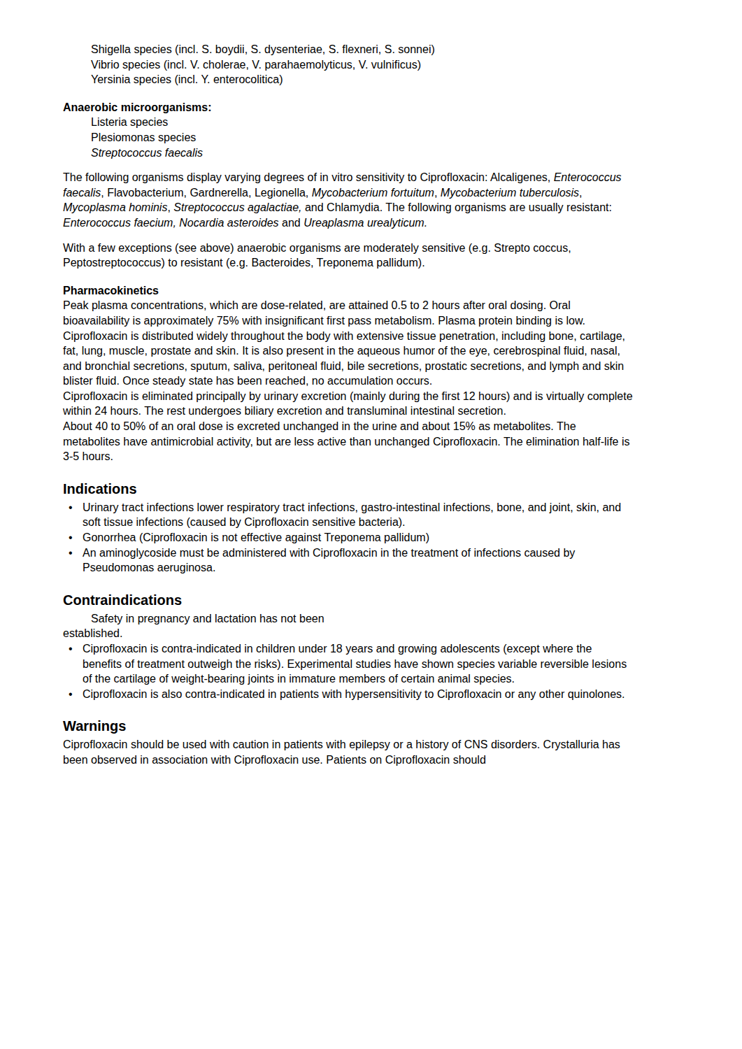Shigella species (incl. S. boydii, S. dysenteriae, S. flexneri, S. sonnei)
Vibrio species (incl. V. cholerae, V. parahaemolyticus, V. vulnificus)
Yersinia species (incl. Y. enterocolitica)
Anaerobic microorganisms:
Listeria species
Plesiomonas species
Streptococcus faecalis
The following organisms display varying degrees of in vitro sensitivity to Ciprofloxacin: Alcaligenes, Enterococcus faecalis, Flavobacterium, Gardnerella, Legionella, Mycobacterium fortuitum, Mycobacterium tuberculosis, Mycoplasma hominis, Streptococcus agalactiae, and Chlamydia. The following organisms are usually resistant: Enterococcus faecium, Nocardia asteroides and Ureaplasma urealyticum.
With a few exceptions (see above) anaerobic organisms are moderately sensitive (e.g. Strepto coccus, Peptostreptococcus) to resistant (e.g. Bacteroides, Treponema pallidum).
Pharmacokinetics
Peak plasma concentrations, which are dose-related, are attained 0.5 to 2 hours after oral dosing. Oral bioavailability is approximately 75% with insignificant first pass metabolism. Plasma protein binding is low. Ciprofloxacin is distributed widely throughout the body with extensive tissue penetration, including bone, cartilage, fat, lung, muscle, prostate and skin. It is also present in the aqueous humor of the eye, cerebrospinal fluid, nasal, and bronchial secretions, sputum, saliva, peritoneal fluid, bile secretions, prostatic secretions, and lymph and skin blister fluid. Once steady state has been reached, no accumulation occurs.
Ciprofloxacin is eliminated principally by urinary excretion (mainly during the first 12 hours) and is virtually complete within 24 hours. The rest undergoes biliary excretion and transluminal intestinal secretion.
About 40 to 50% of an oral dose is excreted unchanged in the urine and about 15% as metabolites. The metabolites have antimicrobial activity, but are less active than unchanged Ciprofloxacin. The elimination half-life is 3-5 hours.
Indications
Urinary tract infections lower respiratory tract infections, gastro-intestinal infections, bone, and joint, skin, and soft tissue infections (caused by Ciprofloxacin sensitive bacteria).
Gonorrhea (Ciprofloxacin is not effective against Treponema pallidum)
An aminoglycoside must be administered with Ciprofloxacin in the treatment of infections caused by Pseudomonas aeruginosa.
Contraindications
Safety in pregnancy and lactation has not been
established.
Ciprofloxacin is contra-indicated in children under 18 years and growing adolescents (except where the benefits of treatment outweigh the risks). Experimental studies have shown species variable reversible lesions of the cartilage of weight-bearing joints in immature members of certain animal species.
Ciprofloxacin is also contra-indicated in patients with hypersensitivity to Ciprofloxacin or any other quinolones.
Warnings
Ciprofloxacin should be used with caution in patients with epilepsy or a history of CNS disorders. Crystalluria has been observed in association with Ciprofloxacin use. Patients on Ciprofloxacin should